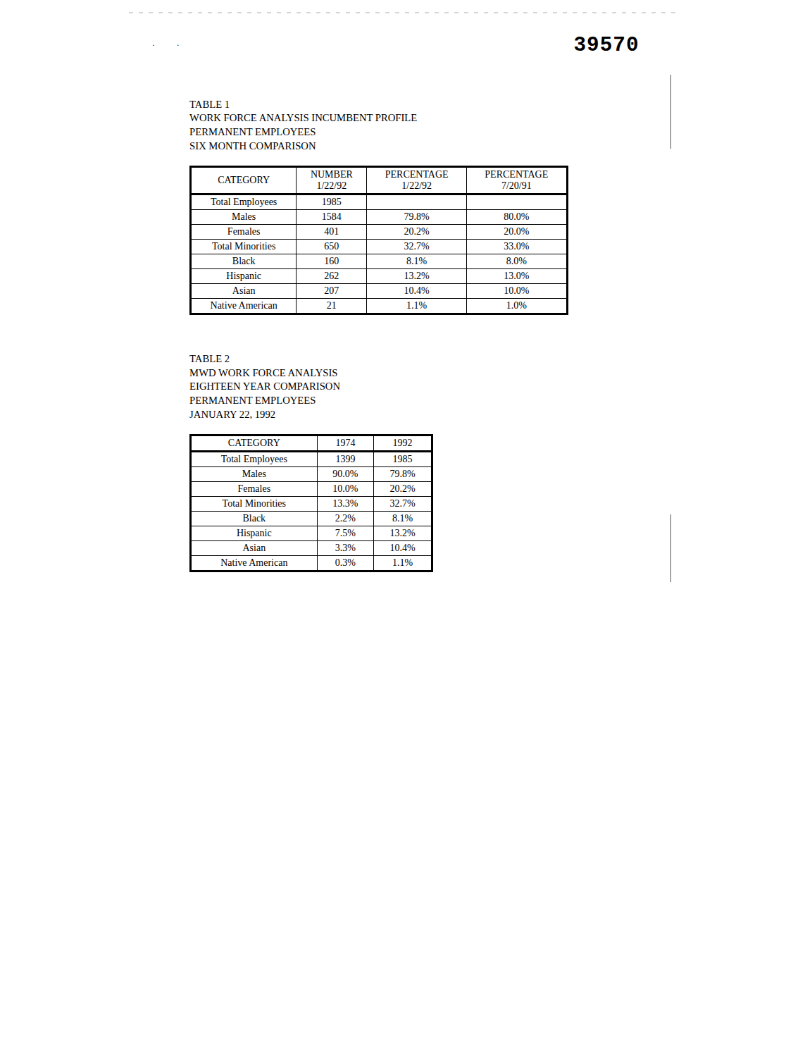. .
39570
Table 1
Work Force Analysis Incumbent Profile
Permanent Employees
Six Month Comparison
| Category | Number 1/22/92 | Percentage 1/22/92 | Percentage 7/20/91 |
| --- | --- | --- | --- |
| Total Employees | 1985 | | |
| Males | 1584 | 79.8% | 80.0% |
| Females | 401 | 20.2% | 20.0% |
| Total Minorities | 650 | 32.7% | 33.0% |
| Black | 160 | 8.1% | 8.0% |
| Hispanic | 262 | 13.2% | 13.0% |
| Asian | 207 | 10.4% | 10.0% |
| Native American | 21 | 1.1% | 1.0% |
Table 2
MWD Work Force Analysis
Eighteen Year Comparison
Permanent Employees
January 22, 1992
| Category | 1974 | 1992 |
| --- | --- | --- |
| Total Employees | 1399 | 1985 |
| Males | 90.0% | 79.8% |
| Females | 10.0% | 20.2% |
| Total Minorities | 13.3% | 32.7% |
| Black | 2.2% | 8.1% |
| Hispanic | 7.5% | 13.2% |
| Asian | 3.3% | 10.4% |
| Native American | 0.3% | 1.1% |